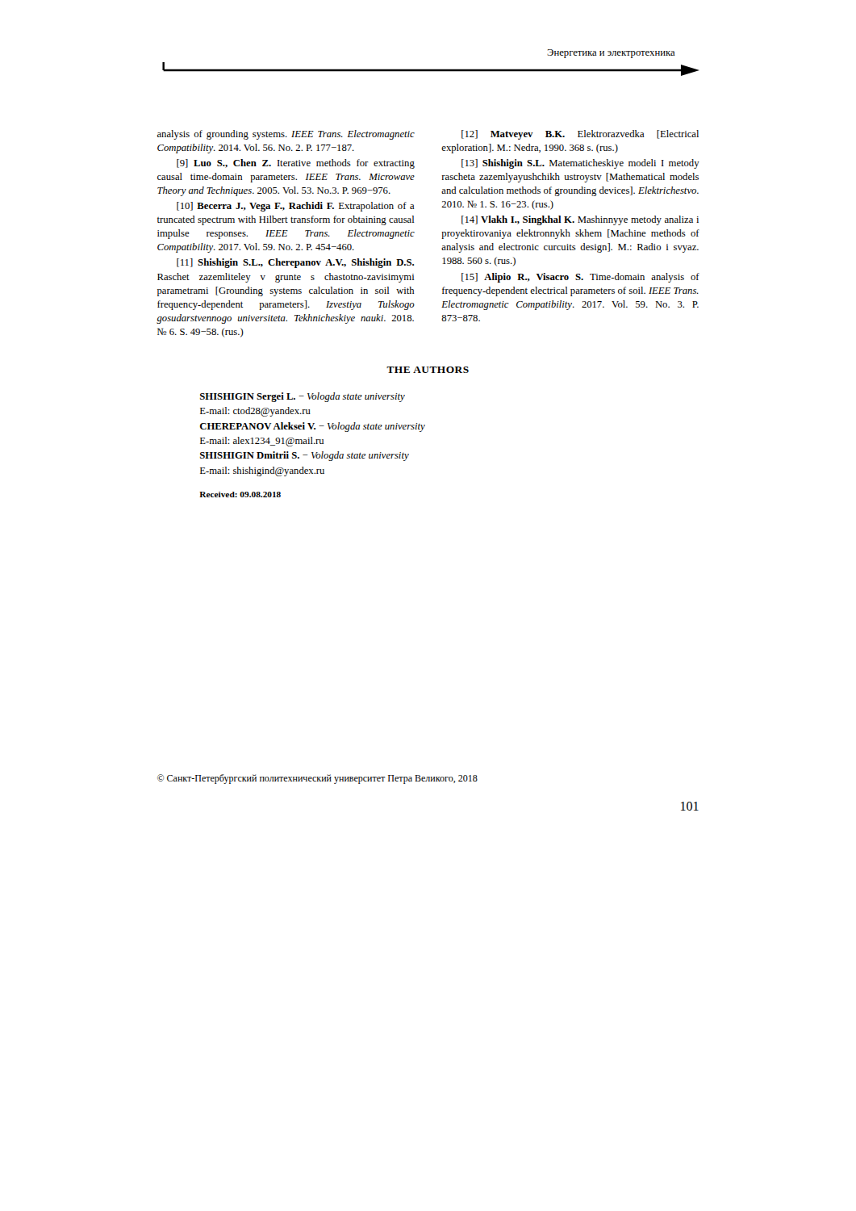Энергетика и электротехника
analysis of grounding systems. IEEE Trans. Electromagnetic Compatibility. 2014. Vol. 56. No. 2. P. 177−187.
[9] Luo S., Chen Z. Iterative methods for extracting causal time-domain parameters. IEEE Trans. Microwave Theory and Techniques. 2005. Vol. 53. No.3. P. 969−976.
[10] Becerra J., Vega F., Rachidi F. Extrapolation of a truncated spectrum with Hilbert transform for obtaining causal impulse responses. IEEE Trans. Electromagnetic Compatibility. 2017. Vol. 59. No. 2. P. 454−460.
[11] Shishigin S.L., Cherepanov A.V., Shishigin D.S. Raschet zazemliteley v grunte s chastotno-zavisimymi parametrami [Grounding systems calculation in soil with frequency-dependent parameters]. Izvestiya Tulskogo gosudarstvennogo universiteta. Tekhnicheskiye nauki. 2018. № 6. S. 49−58. (rus.)
[12] Matveyev B.K. Elektrorazvedka [Electrical exploration]. M.: Nedra, 1990. 368 s. (rus.)
[13] Shishigin S.L. Matematicheskiye modeli I metody rascheta zazemlyayushchikh ustroystv [Mathematical models and calculation methods of grounding devices]. Elektrichestvo. 2010. № 1. S. 16−23. (rus.)
[14] Vlakh I., Singkhal K. Mashinnyye metody analiza i proyektirovaniya elektronnykh skhem [Machine methods of analysis and electronic curcuits design]. M.: Radio i svyaz. 1988. 560 s. (rus.)
[15] Alipio R., Visacro S. Time-domain analysis of frequency-dependent electrical parameters of soil. IEEE Trans. Electromagnetic Compatibility. 2017. Vol. 59. No. 3. P. 873−878.
THE AUTHORS
SHISHIGIN Sergei L. − Vologda state university
E-mail: ctod28@yandex.ru
CHEREPANOV Aleksei V. − Vologda state university
E-mail: alex1234_91@mail.ru
SHISHIGIN Dmitrii S. − Vologda state university
E-mail: shishigind@yandex.ru
Received: 09.08.2018
© Санкт-Петербургский политехнический университет Петра Великого, 2018
101